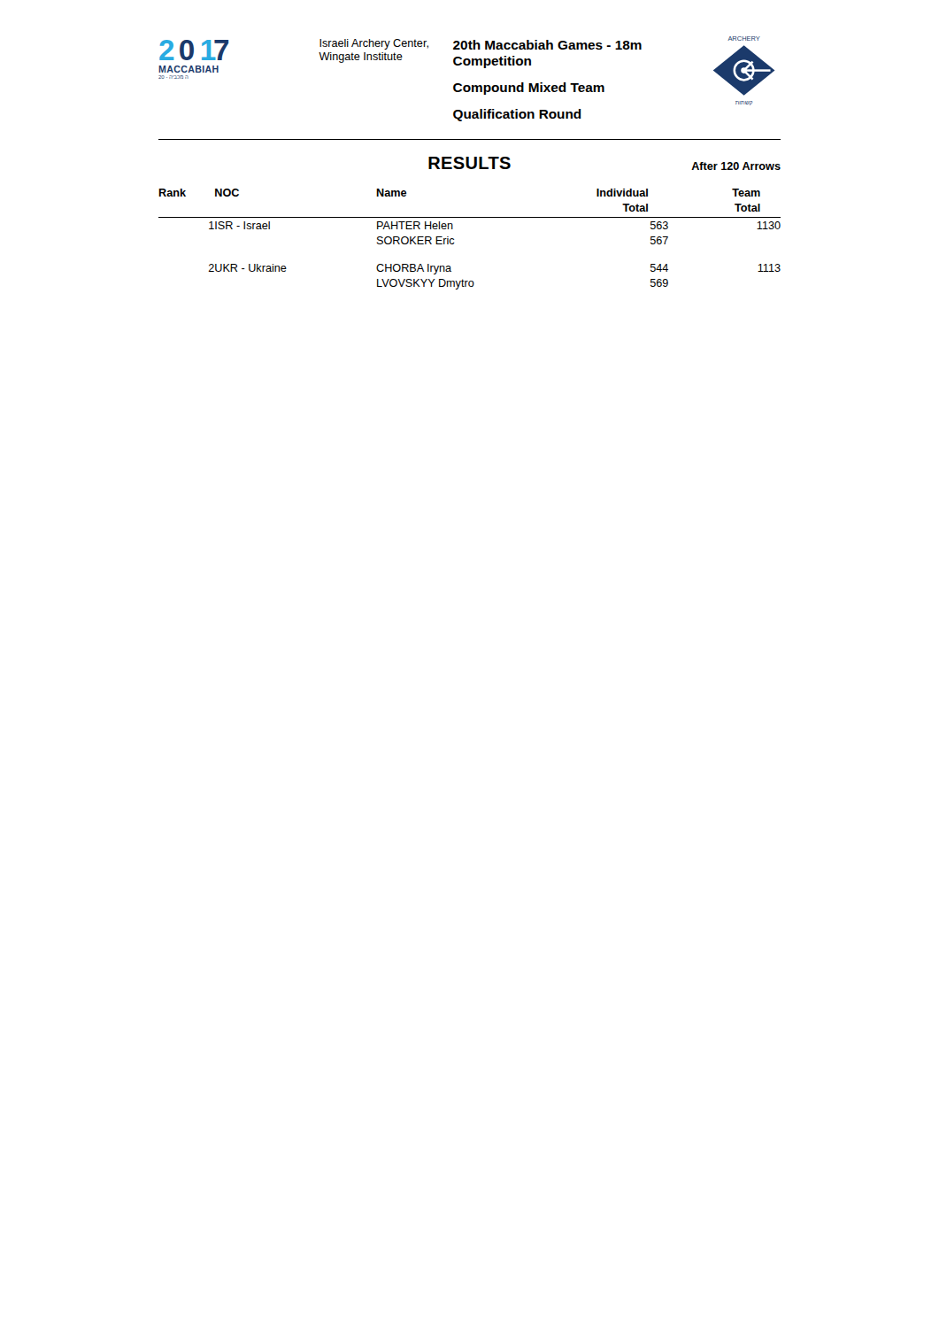2 0 1 7 MACCABIAH 20 - ה מכביה
Israeli Archery Center,
Wingate Institute
20th Maccabiah Games - 18m Competition
Compound Mixed Team
Qualification Round
ARCHERY קשתות
RESULTS
After 120 Arrows
| Rank | NOC | Name | Individual | Team |
| --- | --- | --- | --- | --- |
| | | | Total | Total |
| 1 | ISR - Israel | PAHTER Helen | 563 | 1130 |
| | | SOROKER Eric | 567 | |
| 2 | UKR - Ukraine | CHORBA Iryna | 544 | 1113 |
| | | LVOVSKYY Dmytro | 569 | |